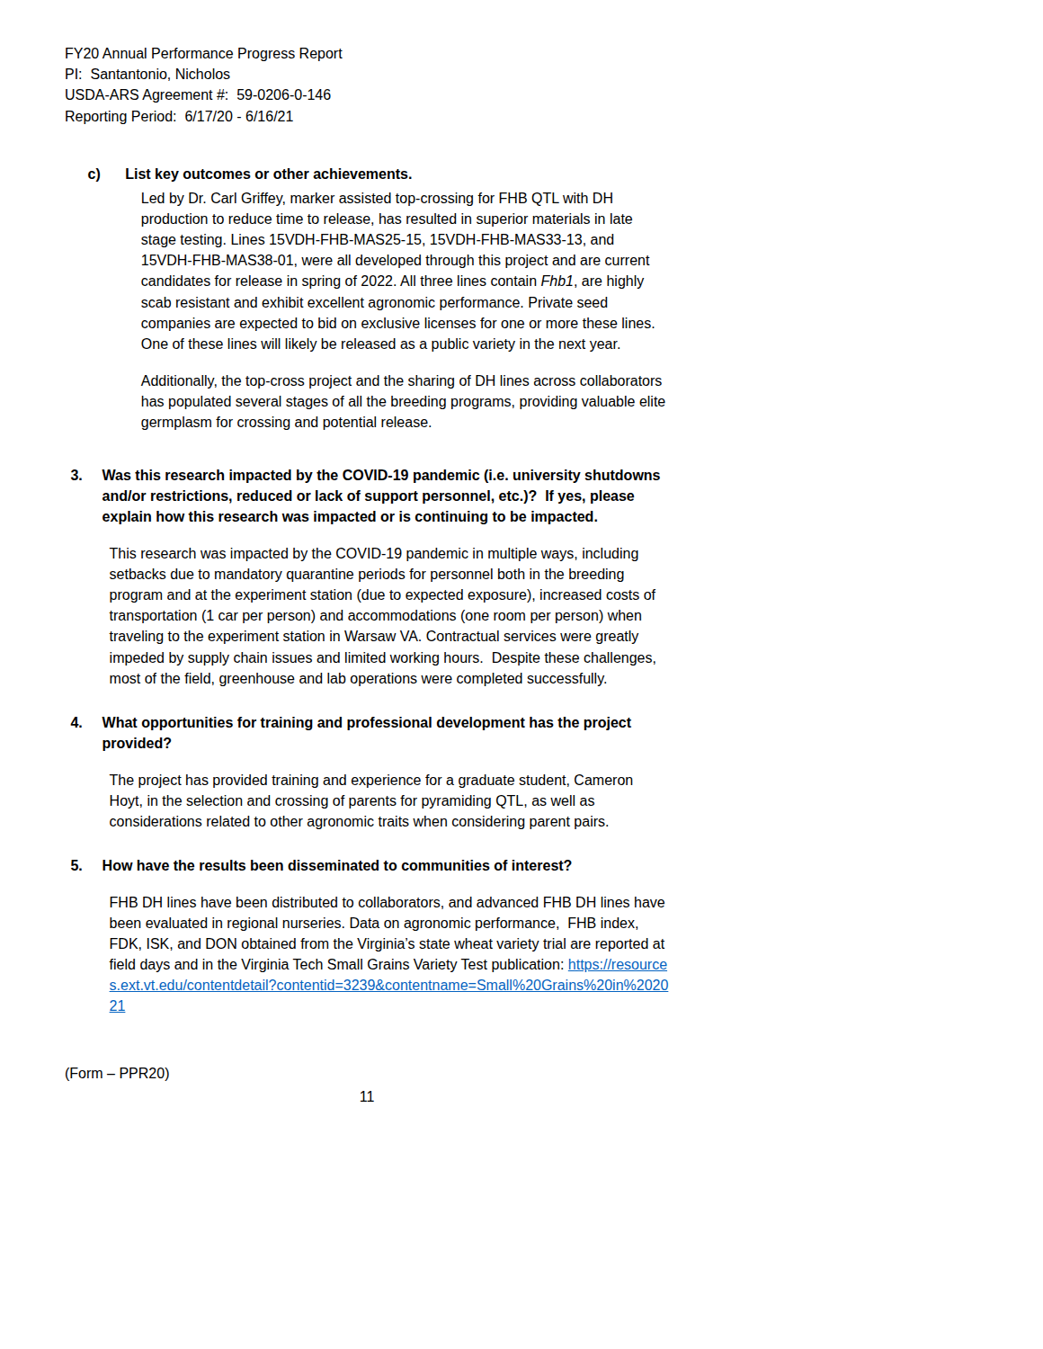FY20 Annual Performance Progress Report
PI: Santantonio, Nicholos
USDA-ARS Agreement #: 59-0206-0-146
Reporting Period: 6/17/20 - 6/16/21
c)
List key outcomes or other achievements.
Led by Dr. Carl Griffey, marker assisted top-crossing for FHB QTL with DH production to reduce time to release, has resulted in superior materials in late stage testing. Lines 15VDH-FHB-MAS25-15, 15VDH-FHB-MAS33-13, and 15VDH-FHB-MAS38-01, were all developed through this project and are current candidates for release in spring of 2022. All three lines contain Fhb1, are highly scab resistant and exhibit excellent agronomic performance. Private seed companies are expected to bid on exclusive licenses for one or more these lines. One of these lines will likely be released as a public variety in the next year.
Additionally, the top-cross project and the sharing of DH lines across collaborators has populated several stages of all the breeding programs, providing valuable elite germplasm for crossing and potential release.
3.
Was this research impacted by the COVID-19 pandemic (i.e. university shutdowns and/or restrictions, reduced or lack of support personnel, etc.)? If yes, please explain how this research was impacted or is continuing to be impacted.
This research was impacted by the COVID-19 pandemic in multiple ways, including setbacks due to mandatory quarantine periods for personnel both in the breeding program and at the experiment station (due to expected exposure), increased costs of transportation (1 car per person) and accommodations (one room per person) when traveling to the experiment station in Warsaw VA. Contractual services were greatly impeded by supply chain issues and limited working hours. Despite these challenges, most of the field, greenhouse and lab operations were completed successfully.
4.
What opportunities for training and professional development has the project provided?
The project has provided training and experience for a graduate student, Cameron Hoyt, in the selection and crossing of parents for pyramiding QTL, as well as considerations related to other agronomic traits when considering parent pairs.
5.
How have the results been disseminated to communities of interest?
FHB DH lines have been distributed to collaborators, and advanced FHB DH lines have been evaluated in regional nurseries. Data on agronomic performance, FHB index, FDK, ISK, and DON obtained from the Virginia’s state wheat variety trial are reported at field days and in the Virginia Tech Small Grains Variety Test publication: https://resources.ext.vt.edu/contentdetail?contentid=3239&contentname=Small%20Grains%20in%202021
(Form – PPR20)
11